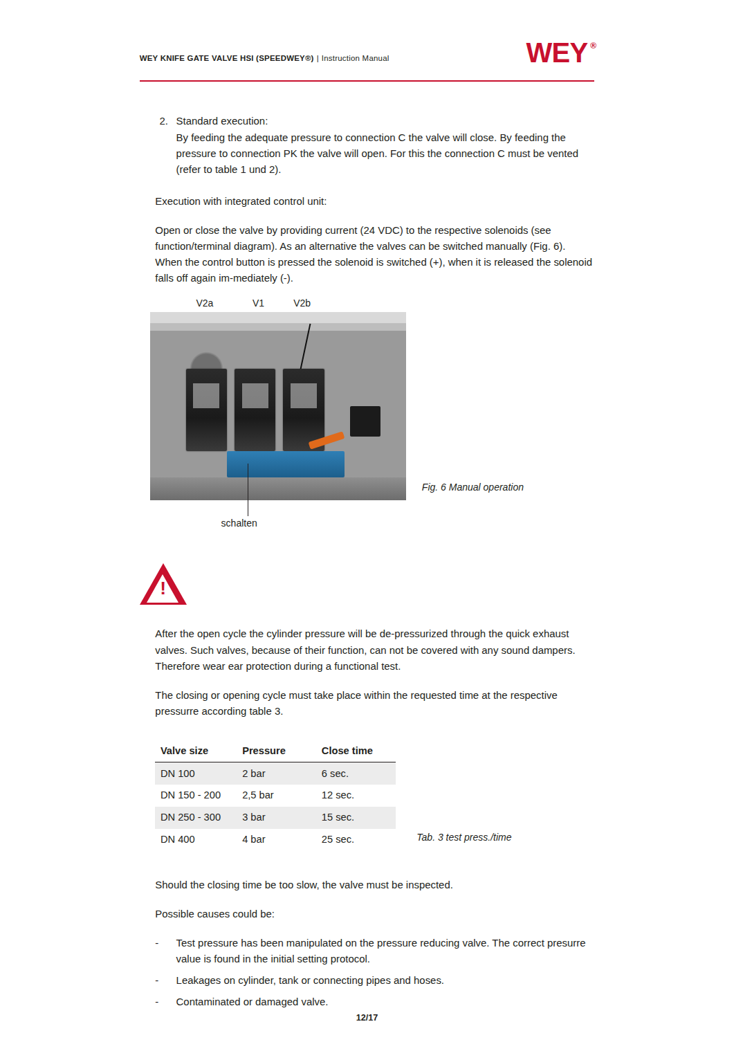WEY KNIFE GATE VALVE HSI (SPEEDWEY®)|Instruction Manual
WEY®
Standard execution:
By feeding the adequate pressure to connection C the valve will close. By feeding the pressure to connection PK the valve will open. For this the connection C must be vented (refer to table 1 und 2).
Execution with integrated control unit:
Open or close the valve by providing current (24 VDC) to the respective solenoids (see function/terminal diagram). As an alternative the valves can be switched manually (Fig. 6). When the control button is pressed the solenoid is switched (+), when it is released the solenoid falls off again im-mediately (-).
V2a V1 V2b
Fig. 6 Manual operation
schalten
!
After the open cycle the cylinder pressure will be de-pressurized through the quick exhaust valves. Such valves, because of their function, can not be covered with any sound dampers. Therefore wear ear protection during a functional test.
The closing or opening cycle must take place within the requested time at the respective pressurre according table 3.
| Valve size | Pressure | Close time |
| --- | --- | --- |
| DN 100 | 2 bar | 6 sec. |
| DN 150 - 200 | 2,5 bar | 12 sec. |
| DN 250 - 300 | 3 bar | 15 sec. |
| DN 400 | 4 bar | 25 sec. |
Tab. 3 test press./time
Should the closing time be too slow, the valve must be inspected.
Possible causes could be:
Test pressure has been manipulated on the pressure reducing valve. The correct presurre value is found in the initial setting protocol.
Leakages on cylinder, tank or connecting pipes and hoses.
Contaminated or damaged valve.
12/17